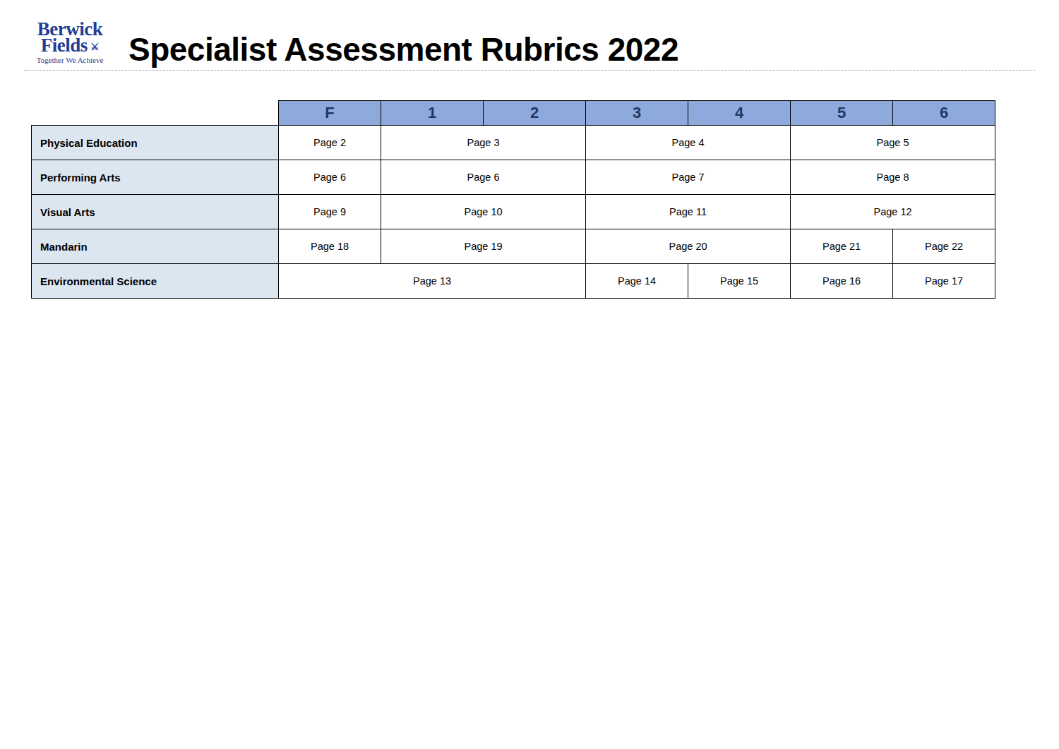Berwick Fields⚔ Together We Achieve
Specialist Assessment Rubrics 2022
| | F | 1 | 2 | 3 | 4 | 5 | 6 |
| --- | --- | --- | --- | --- | --- | --- | --- |
| Physical Education | Page 2 | Page 3 | Page 4 | Page 5 |
| Performing Arts | Page 6 | Page 6 | Page 7 | Page 8 |
| Visual Arts | Page 9 | Page 10 | Page 11 | Page 12 |
| Mandarin | Page 18 | Page 19 | Page 20 | Page 21 | Page 22 |
| Environmental Science | Page 13 | Page 14 | Page 15 | Page 16 | Page 17 |